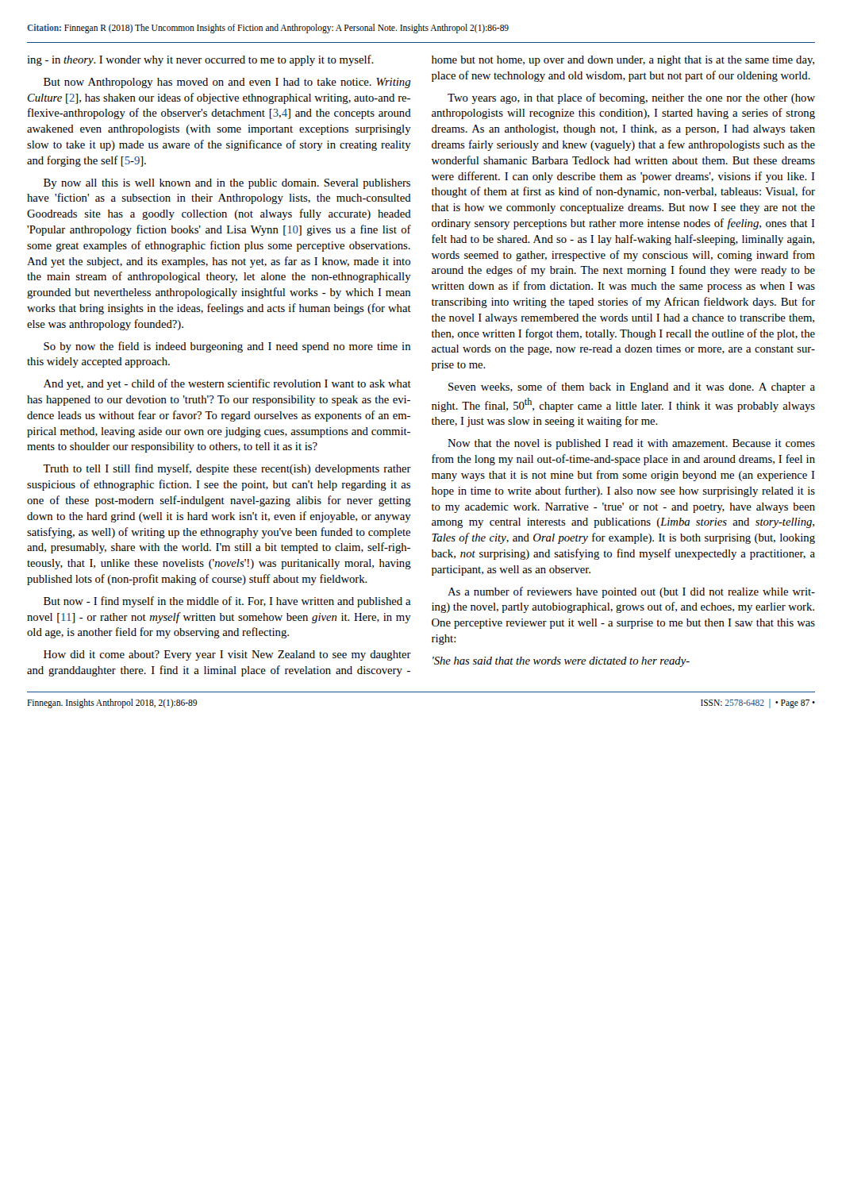Citation: Finnegan R (2018) The Uncommon Insights of Fiction and Anthropology: A Personal Note. Insights Anthropol 2(1):86-89
ing - in theory. I wonder why it never occurred to me to apply it to myself.
But now Anthropology has moved on and even I had to take notice. Writing Culture [2], has shaken our ideas of objective ethnographical writing, auto-and reflexive-anthropology of the observer's detachment [3,4] and the concepts around awakened even anthropologists (with some important exceptions surprisingly slow to take it up) made us aware of the significance of story in creating reality and forging the self [5-9].
By now all this is well known and in the public domain. Several publishers have 'fiction' as a subsection in their Anthropology lists, the much-consulted Goodreads site has a goodly collection (not always fully accurate) headed 'Popular anthropology fiction books' and Lisa Wynn [10] gives us a fine list of some great examples of ethnographic fiction plus some perceptive observations. And yet the subject, and its examples, has not yet, as far as I know, made it into the main stream of anthropological theory, let alone the non-ethnographically grounded but nevertheless anthropologically insightful works - by which I mean works that bring insights in the ideas, feelings and acts if human beings (for what else was anthropology founded?).
So by now the field is indeed burgeoning and I need spend no more time in this widely accepted approach.
And yet, and yet - child of the western scientific revolution I want to ask what has happened to our devotion to 'truth'? To our responsibility to speak as the evidence leads us without fear or favor? To regard ourselves as exponents of an empirical method, leaving aside our own ore judging cues, assumptions and commitments to shoulder our responsibility to others, to tell it as it is?
Truth to tell I still find myself, despite these recent(ish) developments rather suspicious of ethnographic fiction. I see the point, but can't help regarding it as one of these post-modern self-indulgent navel-gazing alibis for never getting down to the hard grind (well it is hard work isn't it, even if enjoyable, or anyway satisfying, as well) of writing up the ethnography you've been funded to complete and, presumably, share with the world. I'm still a bit tempted to claim, self-righteously, that I, unlike these novelists ('novels'!) was puritanically moral, having published lots of (non-profit making of course) stuff about my fieldwork.
But now - I find myself in the middle of it. For, I have written and published a novel [11] - or rather not myself written but somehow been given it. Here, in my old age, is another field for my observing and reflecting.
How did it come about? Every year I visit New Zealand to see my daughter and granddaughter there. I find it a liminal place of revelation and discovery - home but not home, up over and down under, a night that is at the same time day, place of new technology and old wisdom, part but not part of our oldening world.
Two years ago, in that place of becoming, neither the one nor the other (how anthropologists will recognize this condition), I started having a series of strong dreams. As an anthologist, though not, I think, as a person, I had always taken dreams fairly seriously and knew (vaguely) that a few anthropologists such as the wonderful shamanic Barbara Tedlock had written about them. But these dreams were different. I can only describe them as 'power dreams', visions if you like. I thought of them at first as kind of non-dynamic, non-verbal, tableaus: Visual, for that is how we commonly conceptualize dreams. But now I see they are not the ordinary sensory perceptions but rather more intense nodes of feeling, ones that I felt had to be shared. And so - as I lay half-waking half-sleeping, liminally again, words seemed to gather, irrespective of my conscious will, coming inward from around the edges of my brain. The next morning I found they were ready to be written down as if from dictation. It was much the same process as when I was transcribing into writing the taped stories of my African fieldwork days. But for the novel I always remembered the words until I had a chance to transcribe them, then, once written I forgot them, totally. Though I recall the outline of the plot, the actual words on the page, now re-read a dozen times or more, are a constant surprise to me.
Seven weeks, some of them back in England and it was done. A chapter a night. The final, 50th, chapter came a little later. I think it was probably always there, I just was slow in seeing it waiting for me.
Now that the novel is published I read it with amazement. Because it comes from the long my nail out-of-time-and-space place in and around dreams, I feel in many ways that it is not mine but from some origin beyond me (an experience I hope in time to write about further). I also now see how surprisingly related it is to my academic work. Narrative - 'true' or not - and poetry, have always been among my central interests and publications (Limba stories and story-telling, Tales of the city, and Oral poetry for example). It is both surprising (but, looking back, not surprising) and satisfying to find myself unexpectedly a practitioner, a participant, as well as an observer.
As a number of reviewers have pointed out (but I did not realize while writing) the novel, partly autobiographical, grows out of, and echoes, my earlier work. One perceptive reviewer put it well - a surprise to me but then I saw that this was right:
'She has said that the words were dictated to her ready-
Finnegan. Insights Anthropol 2018, 2(1):86-89
ISSN: 2578-6482 | • Page 87 •